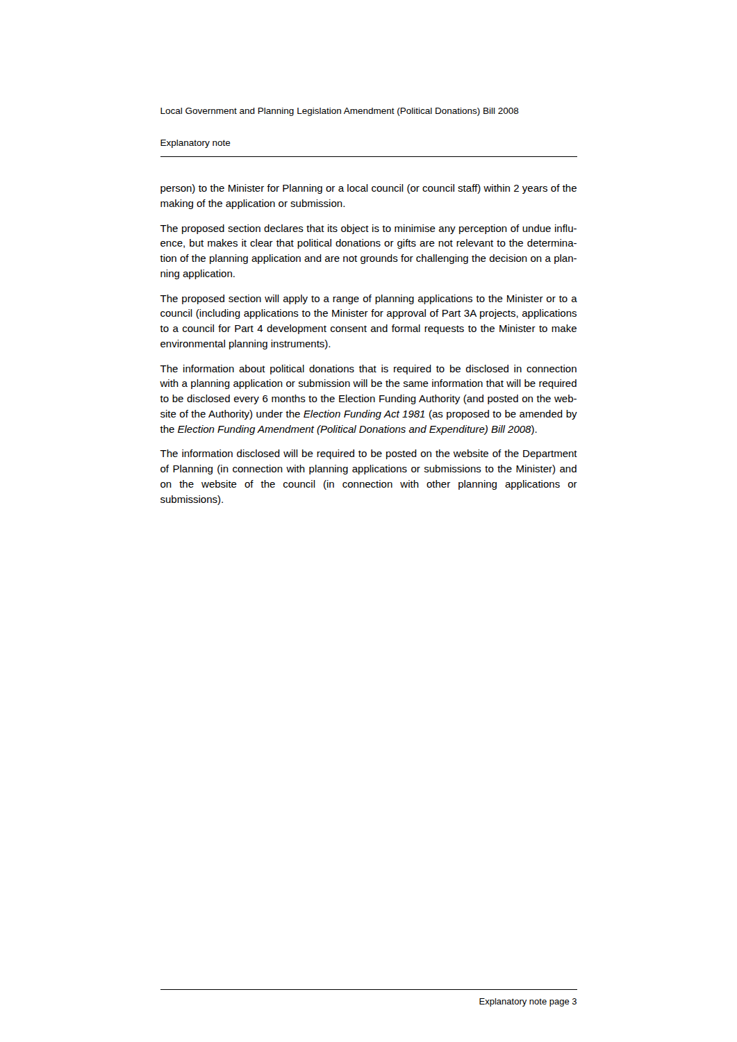Local Government and Planning Legislation Amendment (Political Donations) Bill 2008
Explanatory note
person) to the Minister for Planning or a local council (or council staff) within 2 years of the making of the application or submission.
The proposed section declares that its object is to minimise any perception of undue influence, but makes it clear that political donations or gifts are not relevant to the determination of the planning application and are not grounds for challenging the decision on a planning application.
The proposed section will apply to a range of planning applications to the Minister or to a council (including applications to the Minister for approval of Part 3A projects, applications to a council for Part 4 development consent and formal requests to the Minister to make environmental planning instruments).
The information about political donations that is required to be disclosed in connection with a planning application or submission will be the same information that will be required to be disclosed every 6 months to the Election Funding Authority (and posted on the website of the Authority) under the Election Funding Act 1981 (as proposed to be amended by the Election Funding Amendment (Political Donations and Expenditure) Bill 2008).
The information disclosed will be required to be posted on the website of the Department of Planning (in connection with planning applications or submissions to the Minister) and on the website of the council (in connection with other planning applications or submissions).
Explanatory note page 3